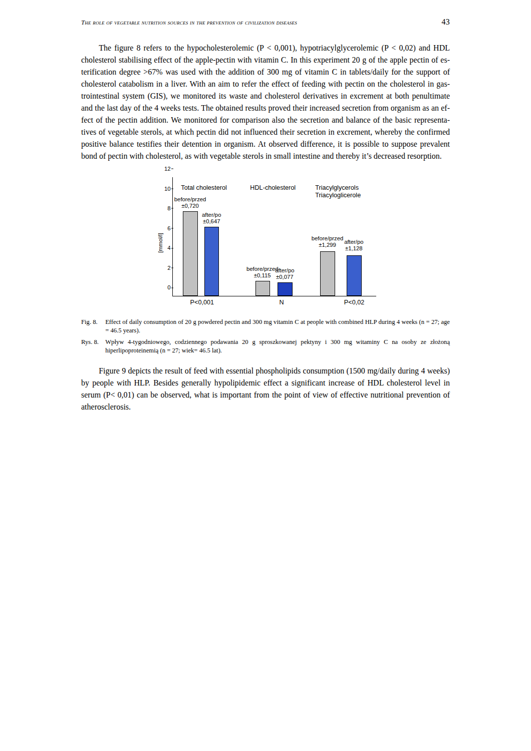The role of vegetable nutrition sources in the prevention of civilization diseases 43
The figure 8 refers to the hypocholesterolemic (P < 0,001), hypotriacylglycerolemic (P < 0,02) and HDL cholesterol stabilising effect of the apple-pectin with vitamin C. In this experiment 20 g of the apple pectin of esterification degree >67% was used with the addition of 300 mg of vitamin C in tablets/daily for the support of cholesterol catabolism in a liver. With an aim to refer the effect of feeding with pectin on the cholesterol in gastrointestinal system (GIS), we monitored its waste and cholesterol derivatives in excrement at both penultimate and the last day of the 4 weeks tests. The obtained results proved their increased secretion from organism as an effect of the pectin addition. We monitored for comparison also the secretion and balance of the basic representatives of vegetable sterols, at which pectin did not influenced their secretion in excrement, whereby the confirmed positive balance testifies their detention in organism. At observed difference, it is possible to suppose prevalent bond of pectin with cholesterol, as with vegetable sterols in small intestine and thereby it’s decreased resorption.
[mmol/l]
12
10
8
6
4
2
0
Total cholesterol
HDL-cholesterol
Triacylglycerols
Triacyloglicerole
before/przed
±0,720
after/po
±0,647
before/przed
±0,115
after/po
±0,077
before/przed
±1,299
after/po
±1,128
P<0,001
N
P<0,02
Fig. 8. Effect of daily consumption of 20 g powdered pectin and 300 mg vitamin C at people with combined HLP during 4 weeks (n = 27; age = 46.5 years).
Rys. 8. Wpływ 4-tygodniowego, codziennego podawania 20 g sproszkowanej pektyny i 300 mg witaminy C na osoby ze złożoną hiperlipoproteinemią (n = 27; wiek= 46.5 lat).
Figure 9 depicts the result of feed with essential phospholipids consumption (1500 mg/daily during 4 weeks) by people with HLP. Besides generally hypolipidemic effect a significant increase of HDL cholesterol level in serum (P< 0,01) can be observed, what is important from the point of view of effective nutritional prevention of atherosclerosis.